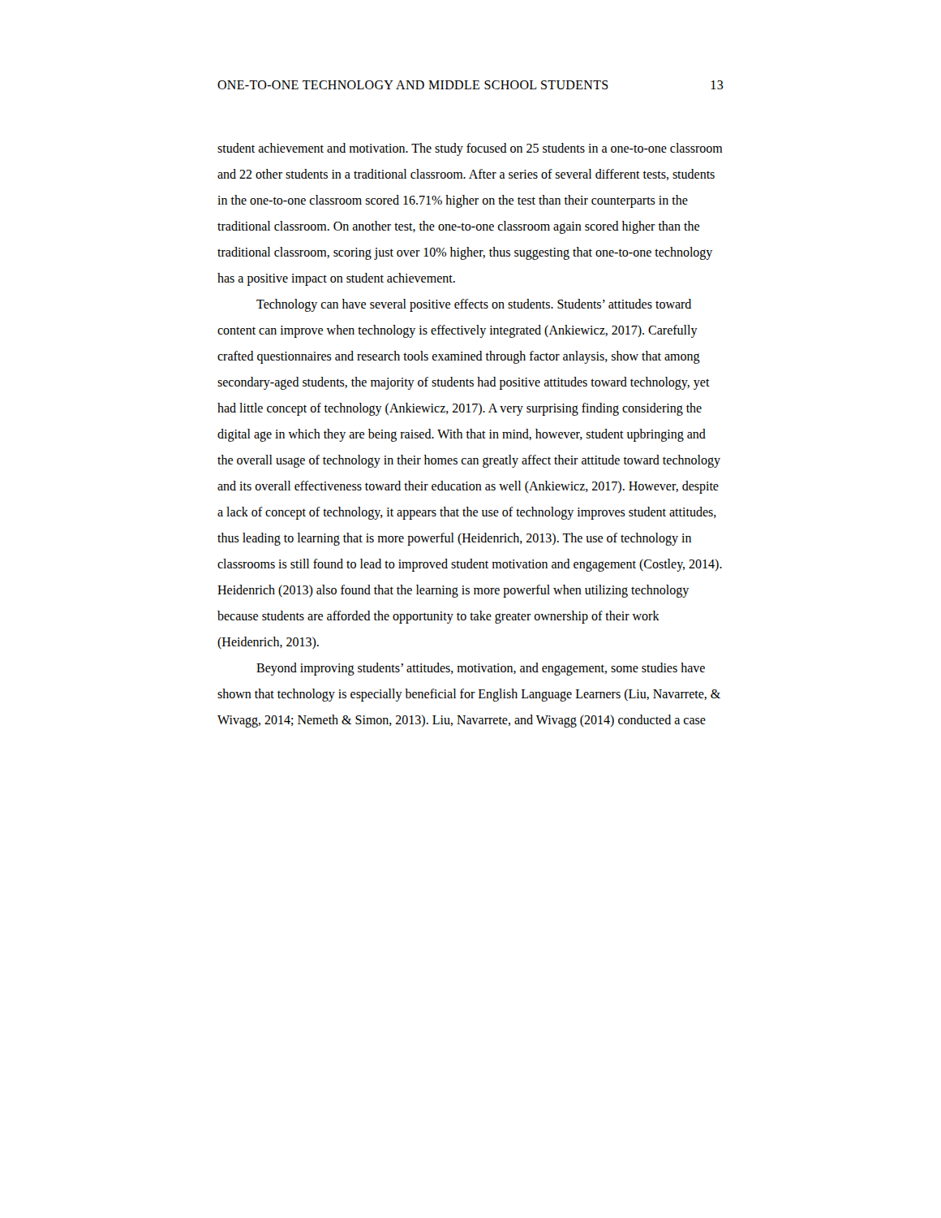One-to-One Technology and Middle School Students 13
student achievement and motivation. The study focused on 25 students in a one-to-one classroom and 22 other students in a traditional classroom. After a series of several different tests, students in the one-to-one classroom scored 16.71% higher on the test than their counterparts in the traditional classroom. On another test, the one-to-one classroom again scored higher than the traditional classroom, scoring just over 10% higher, thus suggesting that one-to-one technology has a positive impact on student achievement.
Technology can have several positive effects on students. Students’ attitudes toward content can improve when technology is effectively integrated (Ankiewicz, 2017). Carefully crafted questionnaires and research tools examined through factor anlaysis, show that among secondary-aged students, the majority of students had positive attitudes toward technology, yet had little concept of technology (Ankiewicz, 2017). A very surprising finding considering the digital age in which they are being raised. With that in mind, however, student upbringing and the overall usage of technology in their homes can greatly affect their attitude toward technology and its overall effectiveness toward their education as well (Ankiewicz, 2017). However, despite a lack of concept of technology, it appears that the use of technology improves student attitudes, thus leading to learning that is more powerful (Heidenrich, 2013). The use of technology in classrooms is still found to lead to improved student motivation and engagement (Costley, 2014). Heidenrich (2013) also found that the learning is more powerful when utilizing technology because students are afforded the opportunity to take greater ownership of their work (Heidenrich, 2013).
Beyond improving students’ attitudes, motivation, and engagement, some studies have shown that technology is especially beneficial for English Language Learners (Liu, Navarrete, & Wivagg, 2014; Nemeth & Simon, 2013). Liu, Navarrete, and Wivagg (2014) conducted a case